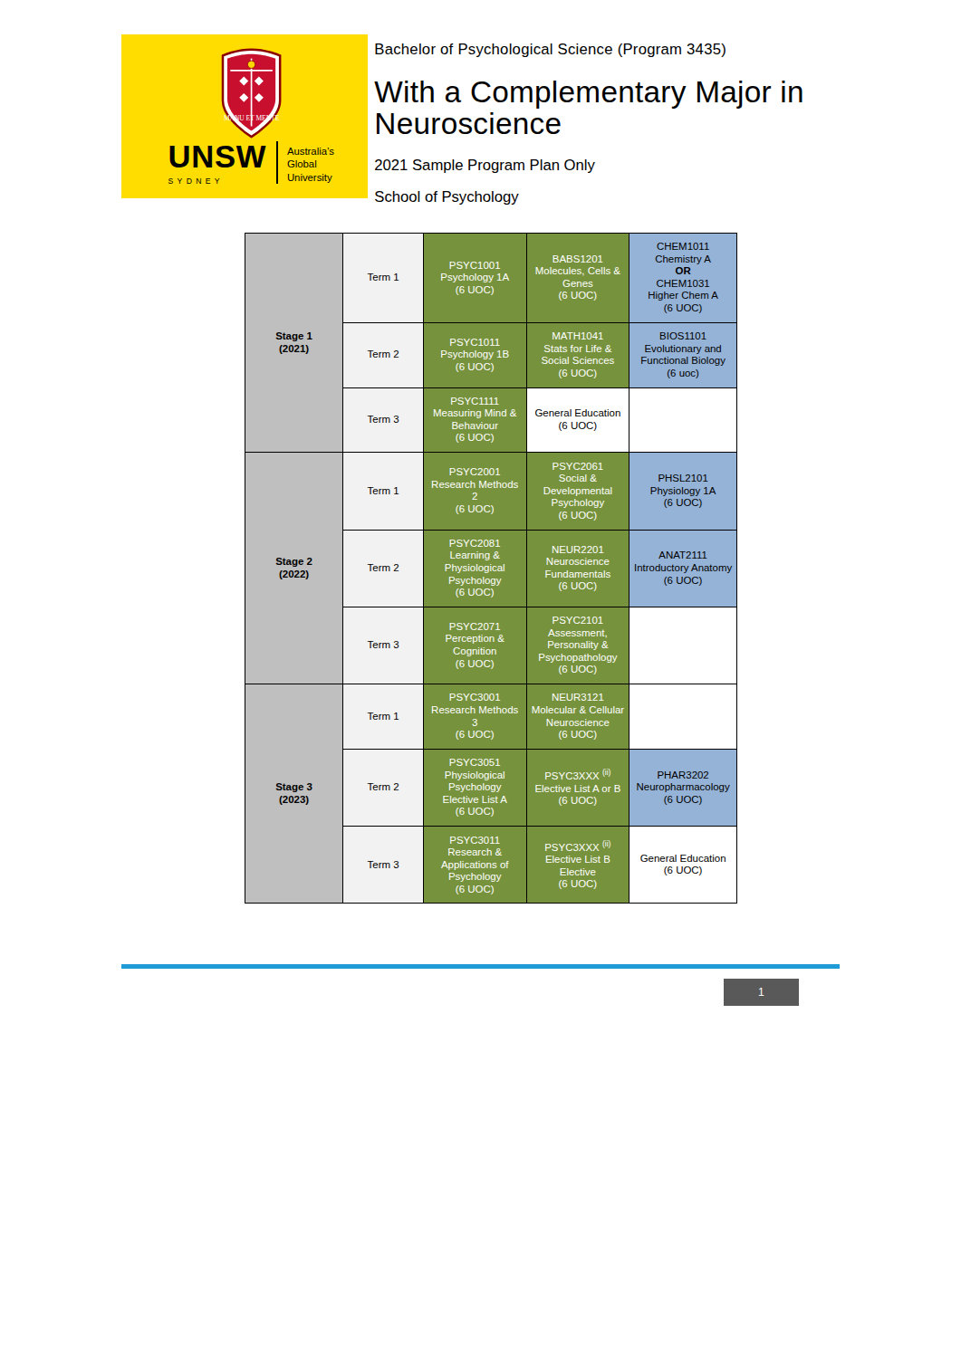MANU ET MENTE
UNSW
SYDNEY
Australia’s
Global
University
Bachelor of Psychological Science (Program 3435)
With a Complementary Major in Neuroscience
2021 Sample Program Plan Only
School of Psychology
| Stage 1 (2021) | Term 1 | PSYC1001 Psychology 1A (6 UOC) | BABS1201 Molecules, Cells & Genes (6 UOC) | CHEM1011 Chemistry A OR CHEM1031 Higher Chem A (6 UOC) |
| Term 2 | PSYC1011 Psychology 1B (6 UOC) | MATH1041 Stats for Life & Social Sciences (6 UOC) | BIOS1101 Evolutionary and Functional Biology (6 uoc) |
| Term 3 | PSYC1111 Measuring Mind & Behaviour (6 UOC) | General Education (6 UOC) | |
| Stage 2 (2022) | Term 1 | PSYC2001 Research Methods 2 (6 UOC) | PSYC2061 Social & Developmental Psychology (6 UOC) | PHSL2101 Physiology 1A (6 UOC) |
| Term 2 | PSYC2081 Learning & Physiological Psychology (6 UOC) | NEUR2201 Neuroscience Fundamentals (6 UOC) | ANAT2111 Introductory Anatomy (6 UOC) |
| Term 3 | PSYC2071 Perception & Cognition (6 UOC) | PSYC2101 Assessment, Personality & Psychopathology (6 UOC) | |
| Stage 3 (2023) | Term 1 | PSYC3001 Research Methods 3 (6 UOC) | NEUR3121 Molecular & Cellular Neuroscience (6 UOC) | |
| Term 2 | PSYC3051 Physiological Psychology Elective List A (6 UOC) | PSYC3XXX (ii) Elective List A or B (6 UOC) | PHAR3202 Neuropharmacology (6 UOC) |
| Term 3 | PSYC3011 Research & Applications of Psychology (6 UOC) | PSYC3XXX (ii) Elective List B Elective (6 UOC) | General Education (6 UOC) |
1